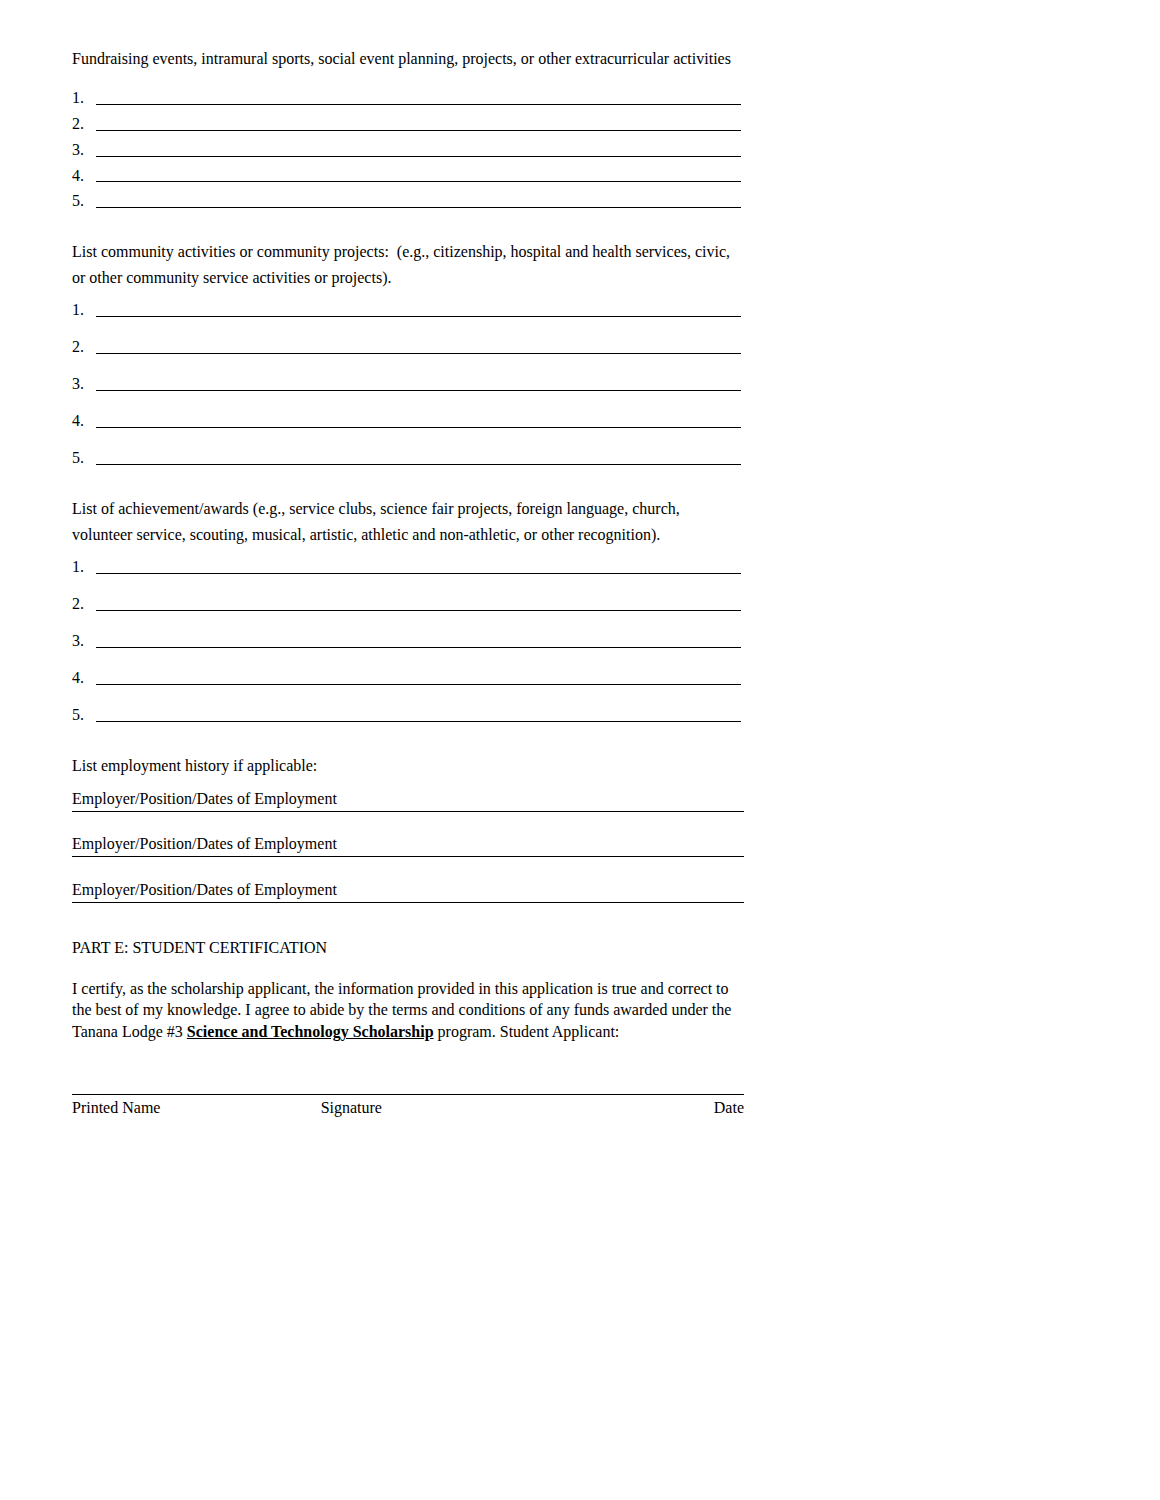Fundraising events, intramural sports, social event planning, projects, or other extracurricular activities
List community activities or community projects: (e.g., citizenship, hospital and health services, civic, or other community service activities or projects).
List of achievement/awards (e.g., service clubs, science fair projects, foreign language, church, volunteer service, scouting, musical, artistic, athletic and non-athletic, or other recognition).
List employment history if applicable:
Employer/Position/Dates of Employment
Employer/Position/Dates of Employment
Employer/Position/Dates of Employment
PART E: STUDENT CERTIFICATION
I certify, as the scholarship applicant, the information provided in this application is true and correct to the best of my knowledge. I agree to abide by the terms and conditions of any funds awarded under the Tanana Lodge #3 Science and Technology Scholarship program. Student Applicant:
Printed Name Signature Date